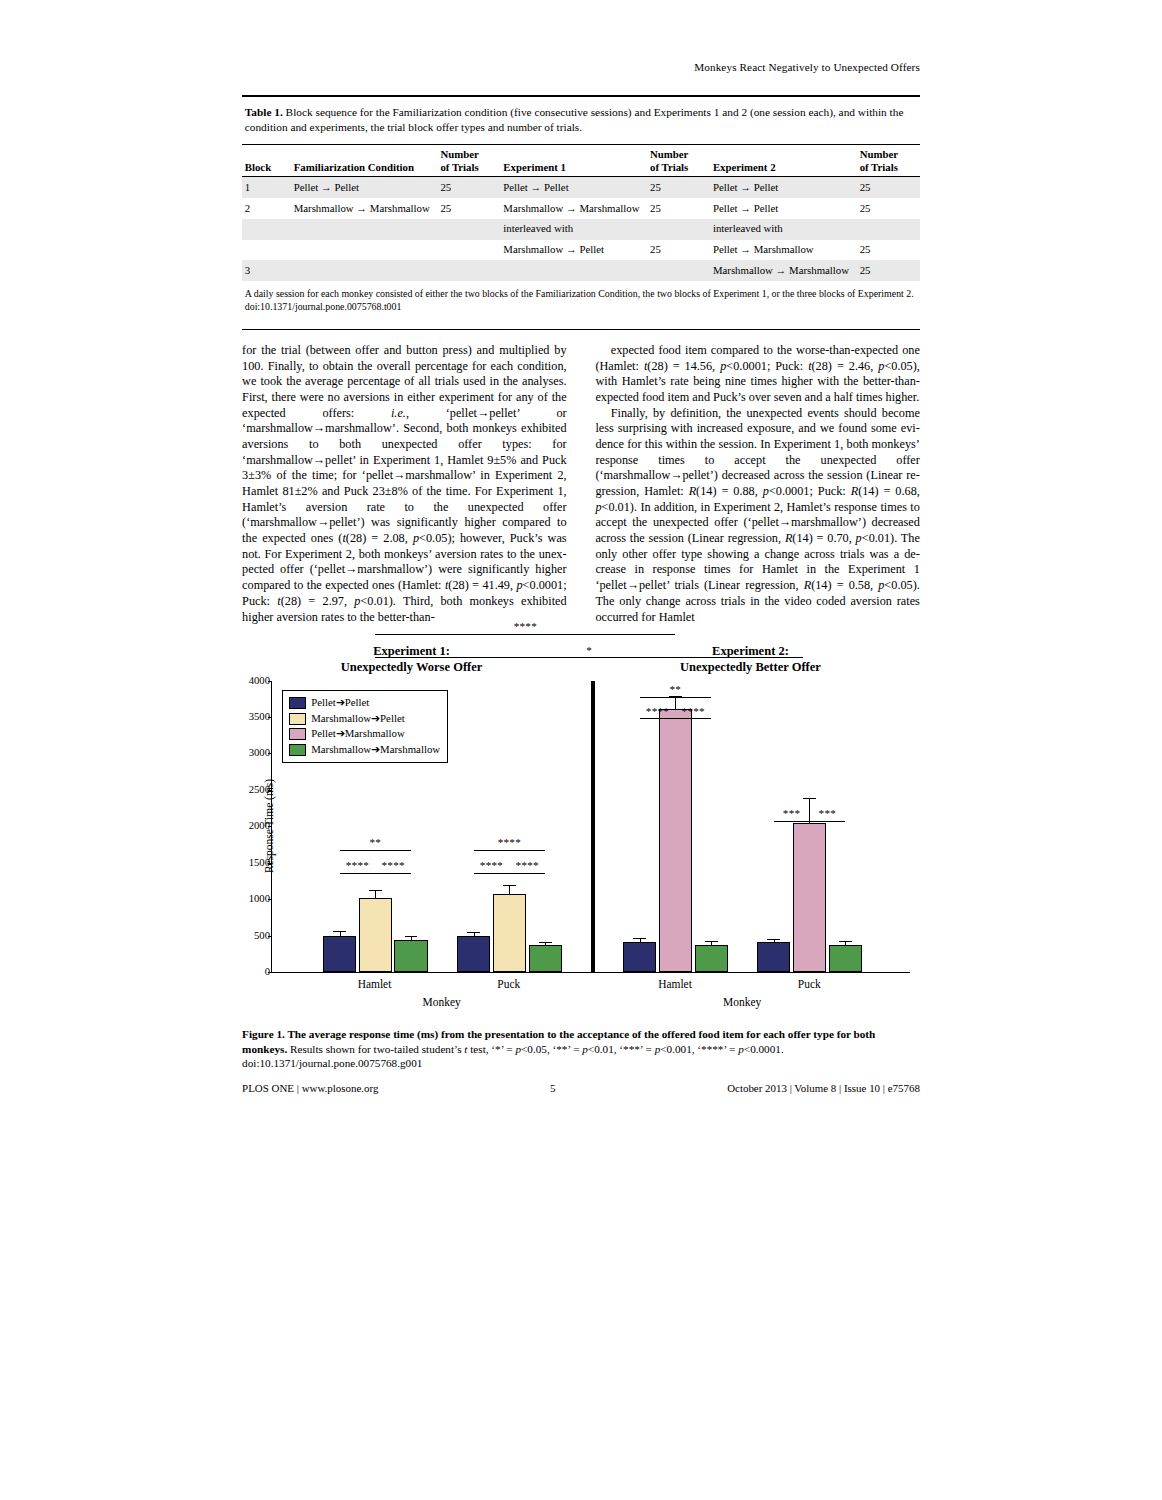Monkeys React Negatively to Unexpected Offers
Table 1. Block sequence for the Familiarization condition (five consecutive sessions) and Experiments 1 and 2 (one session each), and within the condition and experiments, the trial block offer types and number of trials.
| Block | Familiarization Condition | Number of Trials | Experiment 1 | Number of Trials | Experiment 2 | Number of Trials |
| --- | --- | --- | --- | --- | --- | --- |
| 1 | Pellet → Pellet | 25 | Pellet → Pellet | 25 | Pellet → Pellet | 25 |
| 2 | Marshmallow → Marshmallow | 25 | Marshmallow → Marshmallow | 25 | Pellet → Pellet | 25 |
| | | | interleaved with | | interleaved with | |
| | | | Marshmallow → Pellet | 25 | Pellet → Marshmallow | 25 |
| 3 | | | | | Marshmallow → Marshmallow | 25 |
A daily session for each monkey consisted of either the two blocks of the Familiarization Condition, the two blocks of Experiment 1, or the three blocks of Experiment 2.
doi:10.1371/journal.pone.0075768.t001
for the trial (between offer and button press) and multiplied by 100. Finally, to obtain the overall percentage for each condition, we took the average percentage of all trials used in the analyses. First, there were no aversions in either experiment for any of the expected offers: i.e., ‘pellet→pellet’ or ‘marshmallow→marshmallow’. Second, both monkeys exhibited aversions to both unexpected offer types: for ‘marshmallow→pellet’ in Experiment 1, Hamlet 9±5% and Puck 3±3% of the time; for ‘pellet→marshmallow’ in Experiment 2, Hamlet 81±2% and Puck 23±8% of the time. For Experiment 1, Hamlet’s aversion rate to the unexpected offer (‘marshmallow→pellet’) was significantly higher compared to the expected ones (t(28) = 2.08, p<0.05); however, Puck’s was not. For Experiment 2, both monkeys’ aversion rates to the unexpected offer (‘pellet→marshmallow’) were significantly higher compared to the expected ones (Hamlet: t(28) = 41.49, p<0.0001; Puck: t(28) = 2.97, p<0.01). Third, both monkeys exhibited higher aversion rates to the better-than-
expected food item compared to the worse-than-expected one (Hamlet: t(28) = 14.56, p<0.0001; Puck: t(28) = 2.46, p<0.05), with Hamlet’s rate being nine times higher with the better-than-expected food item and Puck’s over seven and a half times higher.
Finally, by definition, the unexpected events should become less surprising with increased exposure, and we found some evidence for this within the session. In Experiment 1, both monkeys’ response times to accept the unexpected offer (‘marshmallow→pellet’) decreased across the session (Linear regression, Hamlet: R(14) = 0.88, p<0.0001; Puck: R(14) = 0.68, p<0.01). In addition, in Experiment 2, Hamlet’s response times to accept the unexpected offer (‘pellet→marshmallow’) decreased across the session (Linear regression, R(14) = 0.70, p<0.01). The only other offer type showing a change across trials was a decrease in response times for Hamlet in the Experiment 1 ‘pellet→pellet’ trials (Linear regression, R(14) = 0.58, p<0.05). The only change across trials in the video coded aversion rates occurred for Hamlet
Experiment 1:
Unexpectedly Worse Offer
Experiment 2:
Unexpectedly Better Offer
Response Time (ms)
0
500
1000
1500
2000
2500
3000
3500
4000
Pellet➔Pellet
Marshmallow➔Pellet
Pellet➔Marshmallow
Marshmallow➔Marshmallow
****
****
**
****
****
****
****
****
**
***
***
*
****
Hamlet
Puck
Hamlet
Puck
Monkey
Monkey
Figure 1. The average response time (ms) from the presentation to the acceptance of the offered food item for each offer type for both monkeys. Results shown for two-tailed student’s t test, ‘*’ = p<0.05, ‘**’ = p<0.01, ‘***’ = p<0.001, ‘****’ = p<0.0001.
doi:10.1371/journal.pone.0075768.g001
PLOS ONE | www.plosone.org
5
October 2013 | Volume 8 | Issue 10 | e75768